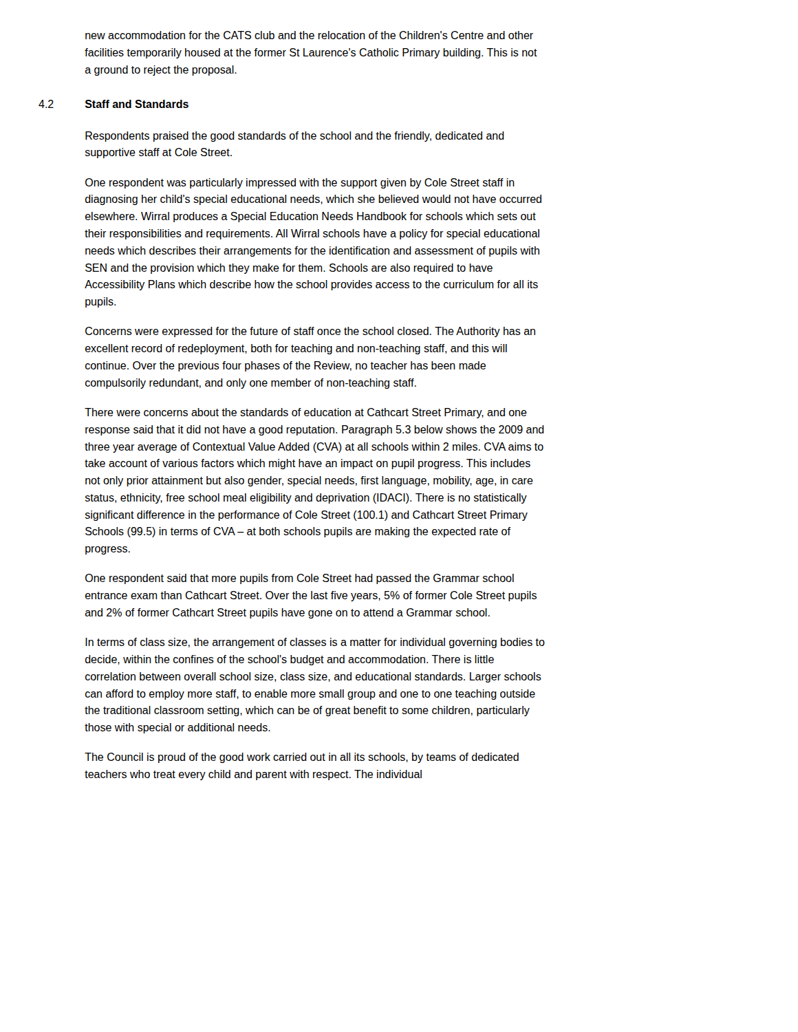new accommodation for the CATS club and the relocation of the Children's Centre and other facilities temporarily housed at the former St Laurence's Catholic Primary building. This is not a ground to reject the proposal.
4.2 Staff and Standards
Respondents praised the good standards of the school and the friendly, dedicated and supportive staff at Cole Street.
One respondent was particularly impressed with the support given by Cole Street staff in diagnosing her child's special educational needs, which she believed would not have occurred elsewhere. Wirral produces a Special Education Needs Handbook for schools which sets out their responsibilities and requirements. All Wirral schools have a policy for special educational needs which describes their arrangements for the identification and assessment of pupils with SEN and the provision which they make for them. Schools are also required to have Accessibility Plans which describe how the school provides access to the curriculum for all its pupils.
Concerns were expressed for the future of staff once the school closed. The Authority has an excellent record of redeployment, both for teaching and non-teaching staff, and this will continue. Over the previous four phases of the Review, no teacher has been made compulsorily redundant, and only one member of non-teaching staff.
There were concerns about the standards of education at Cathcart Street Primary, and one response said that it did not have a good reputation. Paragraph 5.3 below shows the 2009 and three year average of Contextual Value Added (CVA) at all schools within 2 miles. CVA aims to take account of various factors which might have an impact on pupil progress. This includes not only prior attainment but also gender, special needs, first language, mobility, age, in care status, ethnicity, free school meal eligibility and deprivation (IDACI). There is no statistically significant difference in the performance of Cole Street (100.1) and Cathcart Street Primary Schools (99.5) in terms of CVA – at both schools pupils are making the expected rate of progress.
One respondent said that more pupils from Cole Street had passed the Grammar school entrance exam than Cathcart Street. Over the last five years, 5% of former Cole Street pupils and 2% of former Cathcart Street pupils have gone on to attend a Grammar school.
In terms of class size, the arrangement of classes is a matter for individual governing bodies to decide, within the confines of the school's budget and accommodation. There is little correlation between overall school size, class size, and educational standards. Larger schools can afford to employ more staff, to enable more small group and one to one teaching outside the traditional classroom setting, which can be of great benefit to some children, particularly those with special or additional needs.
The Council is proud of the good work carried out in all its schools, by teams of dedicated teachers who treat every child and parent with respect. The individual